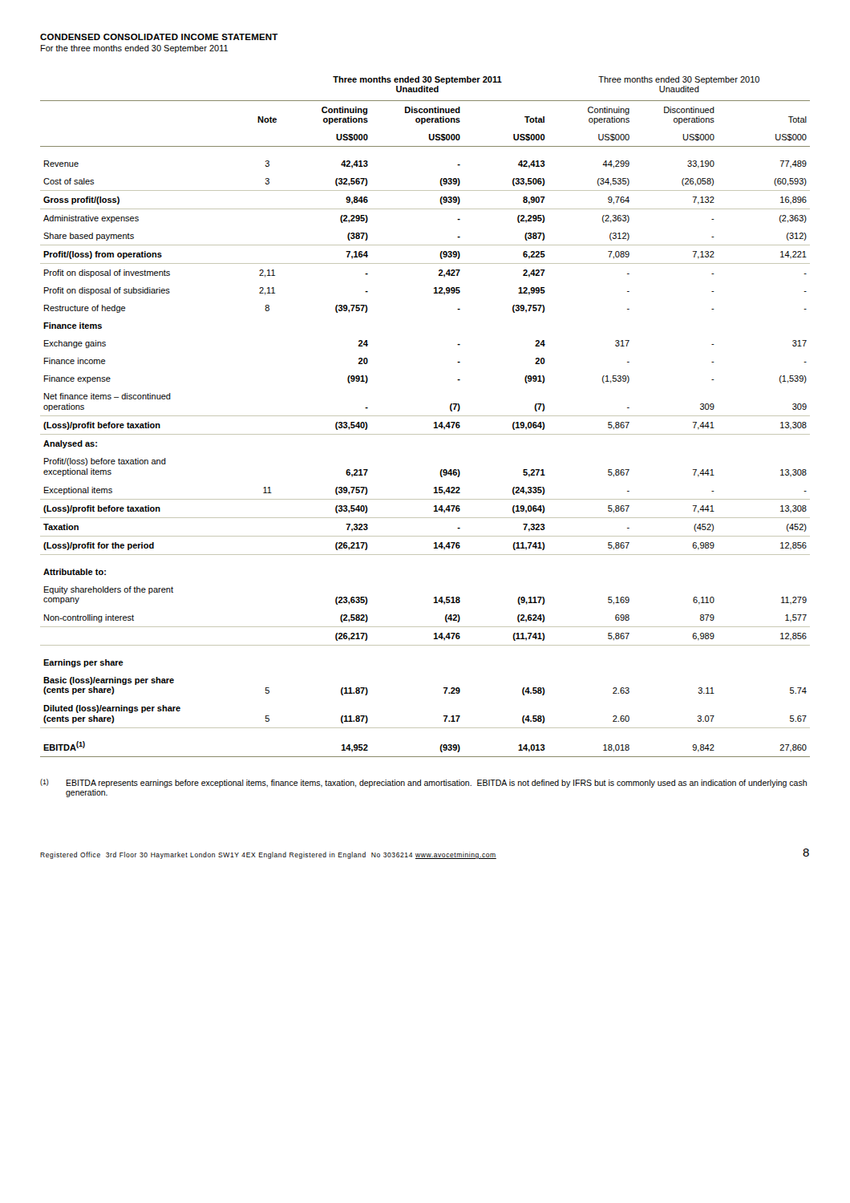CONDENSED CONSOLIDATED INCOME STATEMENT
For the three months ended 30 September 2011
| | | Three months ended 30 September 2011 Unaudited | Three months ended 30 September 2010 Unaudited |
| | Note | Continuing operations | Discontinued operations | Total | Continuing operations | Discontinued operations | Total |
| | | US$000 | US$000 | US$000 | US$000 | US$000 | US$000 |
| Revenue | 3 | 42,413 | - | 42,413 | 44,299 | 33,190 | 77,489 |
| Cost of sales | 3 | (32,567) | (939) | (33,506) | (34,535) | (26,058) | (60,593) |
| Gross profit/(loss) | | 9,846 | (939) | 8,907 | 9,764 | 7,132 | 16,896 |
| Administrative expenses | | (2,295) | - | (2,295) | (2,363) | - | (2,363) |
| Share based payments | | (387) | - | (387) | (312) | - | (312) |
| Profit/(loss) from operations | | 7,164 | (939) | 6,225 | 7,089 | 7,132 | 14,221 |
| Profit on disposal of investments | 2,11 | - | 2,427 | 2,427 | - | - | - |
| Profit on disposal of subsidiaries | 2,11 | - | 12,995 | 12,995 | - | - | - |
| Restructure of hedge | 8 | (39,757) | - | (39,757) | - | - | - |
| Finance items | | | | | | | |
| Exchange gains | | 24 | - | 24 | 317 | - | 317 |
| Finance income | | 20 | - | 20 | - | - | - |
| Finance expense | | (991) | - | (991) | (1,539) | - | (1,539) |
| Net finance items – discontinued operations | | - | (7) | (7) | - | 309 | 309 |
| (Loss)/profit before taxation | | (33,540) | 14,476 | (19,064) | 5,867 | 7,441 | 13,308 |
| Analysed as: | | | | | | | |
| Profit/(loss) before taxation and exceptional items | | 6,217 | (946) | 5,271 | 5,867 | 7,441 | 13,308 |
| Exceptional items | 11 | (39,757) | 15,422 | (24,335) | - | - | - |
| (Loss)/profit before taxation | | (33,540) | 14,476 | (19,064) | 5,867 | 7,441 | 13,308 |
| Taxation | | 7,323 | - | 7,323 | - | (452) | (452) |
| (Loss)/profit for the period | | (26,217) | 14,476 | (11,741) | 5,867 | 6,989 | 12,856 |
| Attributable to: | | | | | | | |
| Equity shareholders of the parent company | | (23,635) | 14,518 | (9,117) | 5,169 | 6,110 | 11,279 |
| Non-controlling interest | | (2,582) | (42) | (2,624) | 698 | 879 | 1,577 |
| | | (26,217) | 14,476 | (11,741) | 5,867 | 6,989 | 12,856 |
| Earnings per share | | | | | | | |
| Basic (loss)/earnings per share (cents per share) | 5 | (11.87) | 7.29 | (4.58) | 2.63 | 3.11 | 5.74 |
| Diluted (loss)/earnings per share (cents per share) | 5 | (11.87) | 7.17 | (4.58) | 2.60 | 3.07 | 5.67 |
| EBITDA (1) | | 14,952 | (939) | 14,013 | 18,018 | 9,842 | 27,860 |
(1)
EBITDA represents earnings before exceptional items, finance items, taxation, depreciation and amortisation. EBITDA is not defined by IFRS but is commonly used as an indication of underlying cash generation.
Registered Office 3rd Floor 30 Haymarket London SW1Y 4EX England Registered in England No 3036214 www.avocetmining.com
8